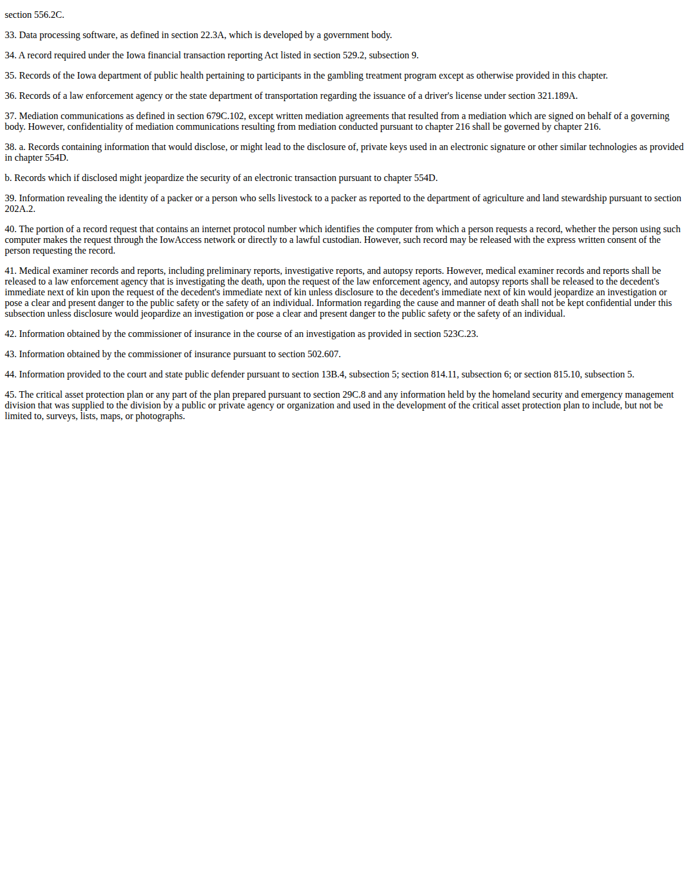section 556.2C.
33. Data processing software, as defined in section 22.3A, which is developed by a government body.
34. A record required under the Iowa financial transaction reporting Act listed in section 529.2, subsection 9.
35. Records of the Iowa department of public health pertaining to participants in the gambling treatment program except as otherwise provided in this chapter.
36. Records of a law enforcement agency or the state department of transportation regarding the issuance of a driver's license under section 321.189A.
37. Mediation communications as defined in section 679C.102, except written mediation agreements that resulted from a mediation which are signed on behalf of a governing body. However, confidentiality of mediation communications resulting from mediation conducted pursuant to chapter 216 shall be governed by chapter 216.
38. a. Records containing information that would disclose, or might lead to the disclosure of, private keys used in an electronic signature or other similar technologies as provided in chapter 554D.
b. Records which if disclosed might jeopardize the security of an electronic transaction pursuant to chapter 554D.
39. Information revealing the identity of a packer or a person who sells livestock to a packer as reported to the department of agriculture and land stewardship pursuant to section 202A.2.
40. The portion of a record request that contains an internet protocol number which identifies the computer from which a person requests a record, whether the person using such computer makes the request through the IowAccess network or directly to a lawful custodian. However, such record may be released with the express written consent of the person requesting the record.
41. Medical examiner records and reports, including preliminary reports, investigative reports, and autopsy reports. However, medical examiner records and reports shall be released to a law enforcement agency that is investigating the death, upon the request of the law enforcement agency, and autopsy reports shall be released to the decedent's immediate next of kin upon the request of the decedent's immediate next of kin unless disclosure to the decedent's immediate next of kin would jeopardize an investigation or pose a clear and present danger to the public safety or the safety of an individual. Information regarding the cause and manner of death shall not be kept confidential under this subsection unless disclosure would jeopardize an investigation or pose a clear and present danger to the public safety or the safety of an individual.
42. Information obtained by the commissioner of insurance in the course of an investigation as provided in section 523C.23.
43. Information obtained by the commissioner of insurance pursuant to section 502.607.
44. Information provided to the court and state public defender pursuant to section 13B.4, subsection 5; section 814.11, subsection 6; or section 815.10, subsection 5.
45. The critical asset protection plan or any part of the plan prepared pursuant to section 29C.8 and any information held by the homeland security and emergency management division that was supplied to the division by a public or private agency or organization and used in the development of the critical asset protection plan to include, but not be limited to, surveys, lists, maps, or photographs.